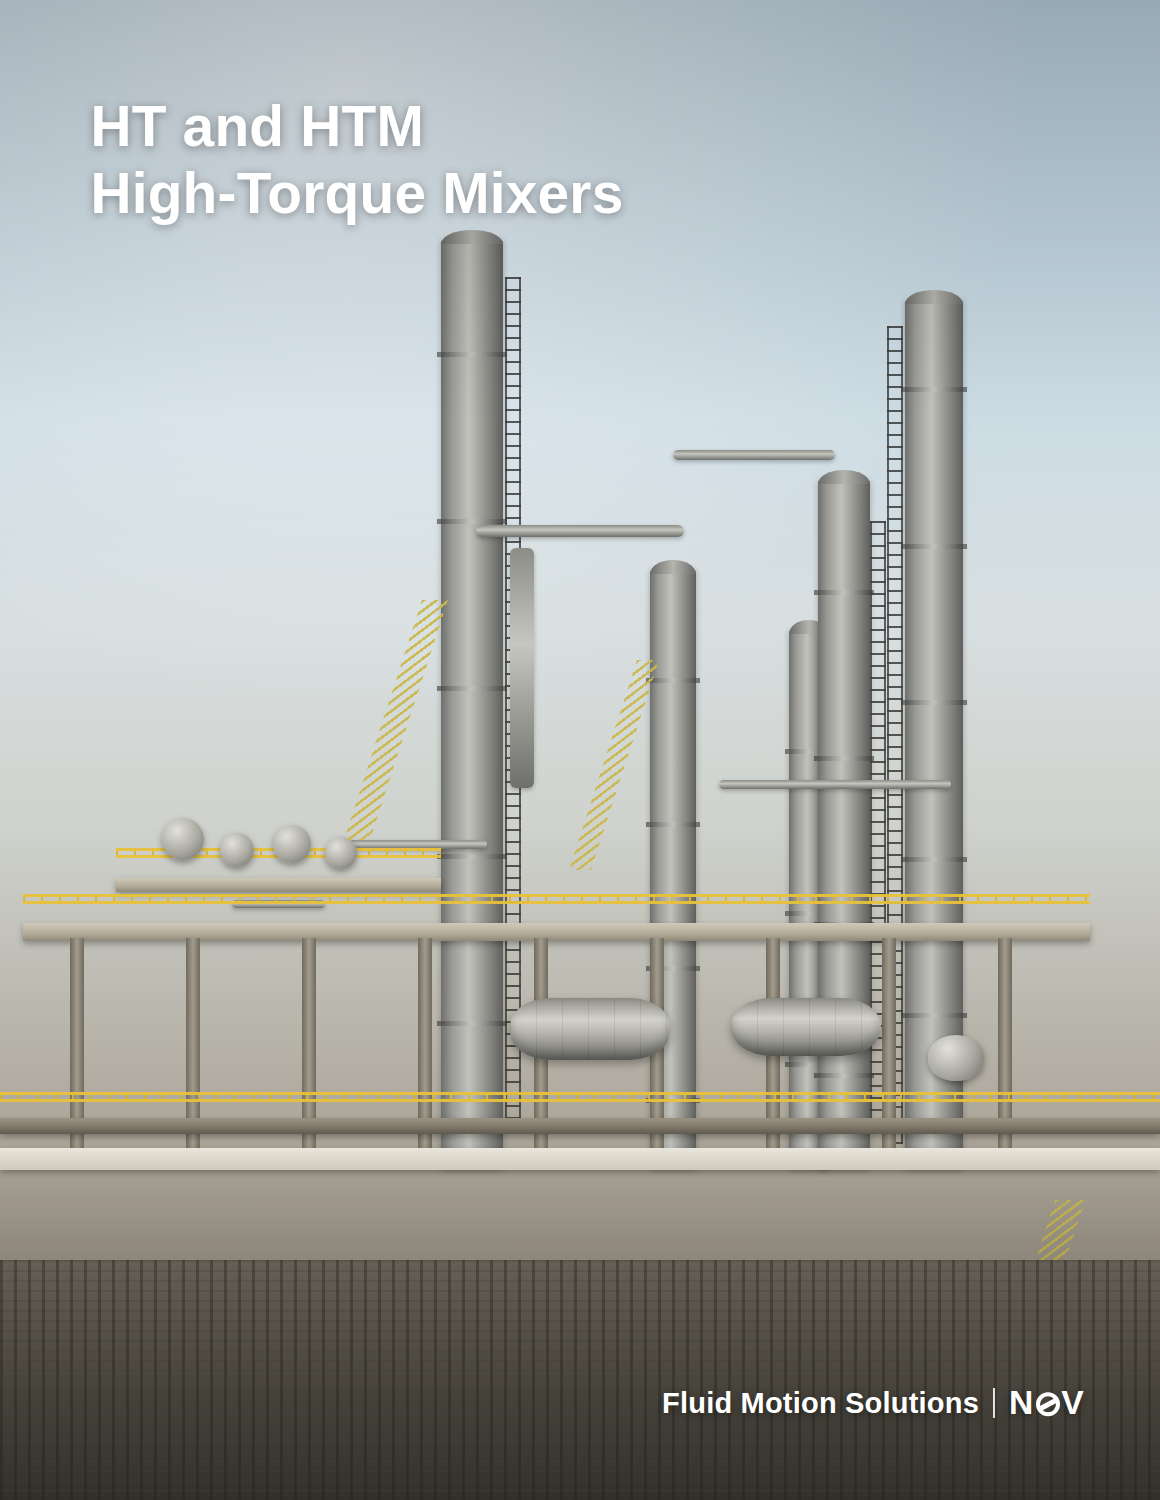HT and HTM
High-Torque Mixers
Fluid Motion Solutions N V